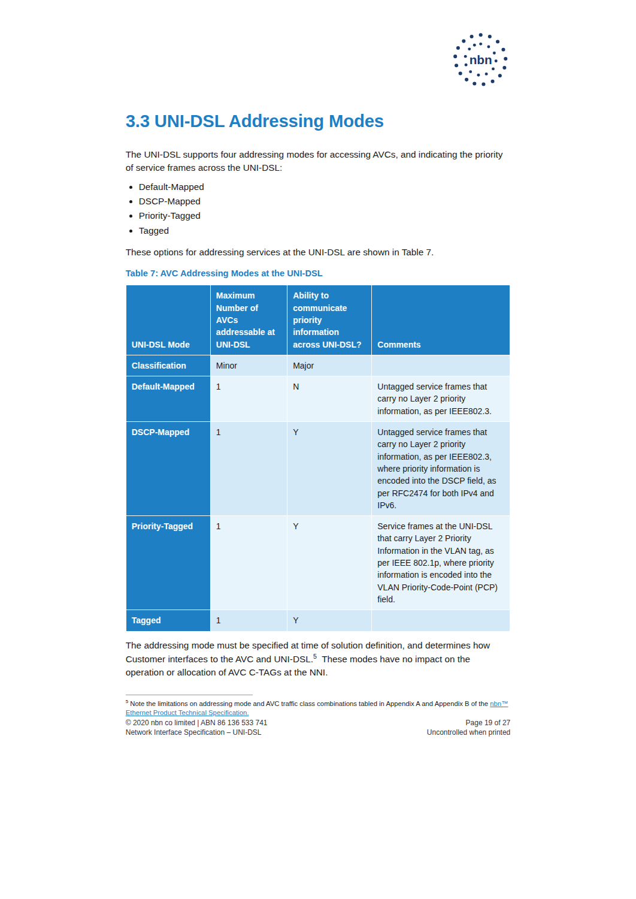nbn
3.3 UNI-DSL Addressing Modes
The UNI-DSL supports four addressing modes for accessing AVCs, and indicating the priority of service frames across the UNI-DSL:
Default-Mapped
DSCP-Mapped
Priority-Tagged
Tagged
These options for addressing services at the UNI-DSL are shown in Table 7.
Table 7: AVC Addressing Modes at the UNI-DSL
| UNI-DSL Mode | Maximum Number of AVCs addressable at UNI-DSL | Ability to communicate priority information across UNI-DSL? | Comments |
| --- | --- | --- | --- |
| Classification | Minor | Major | |
| Default-Mapped | 1 | N | Untagged service frames that carry no Layer 2 priority information, as per IEEE802.3. |
| DSCP-Mapped | 1 | Y | Untagged service frames that carry no Layer 2 priority information, as per IEEE802.3, where priority information is encoded into the DSCP field, as per RFC2474 for both IPv4 and IPv6. |
| Priority-Tagged | 1 | Y | Service frames at the UNI-DSL that carry Layer 2 Priority Information in the VLAN tag, as per IEEE 802.1p, where priority information is encoded into the VLAN Priority-Code-Point (PCP) field. |
| Tagged | 1 | Y | |
The addressing mode must be specified at time of solution definition, and determines how Customer interfaces to the AVC and UNI-DSL.5 These modes have no impact on the operation or allocation of AVC C-TAGs at the NNI.
5 Note the limitations on addressing mode and AVC traffic class combinations tabled in Appendix A and Appendix B of the nbn™ Ethernet Product Technical Specification.
© 2020 nbn co limited | ABN 86 136 533 741
Network Interface Specification – UNI-DSL
Page 19 of 27
Uncontrolled when printed